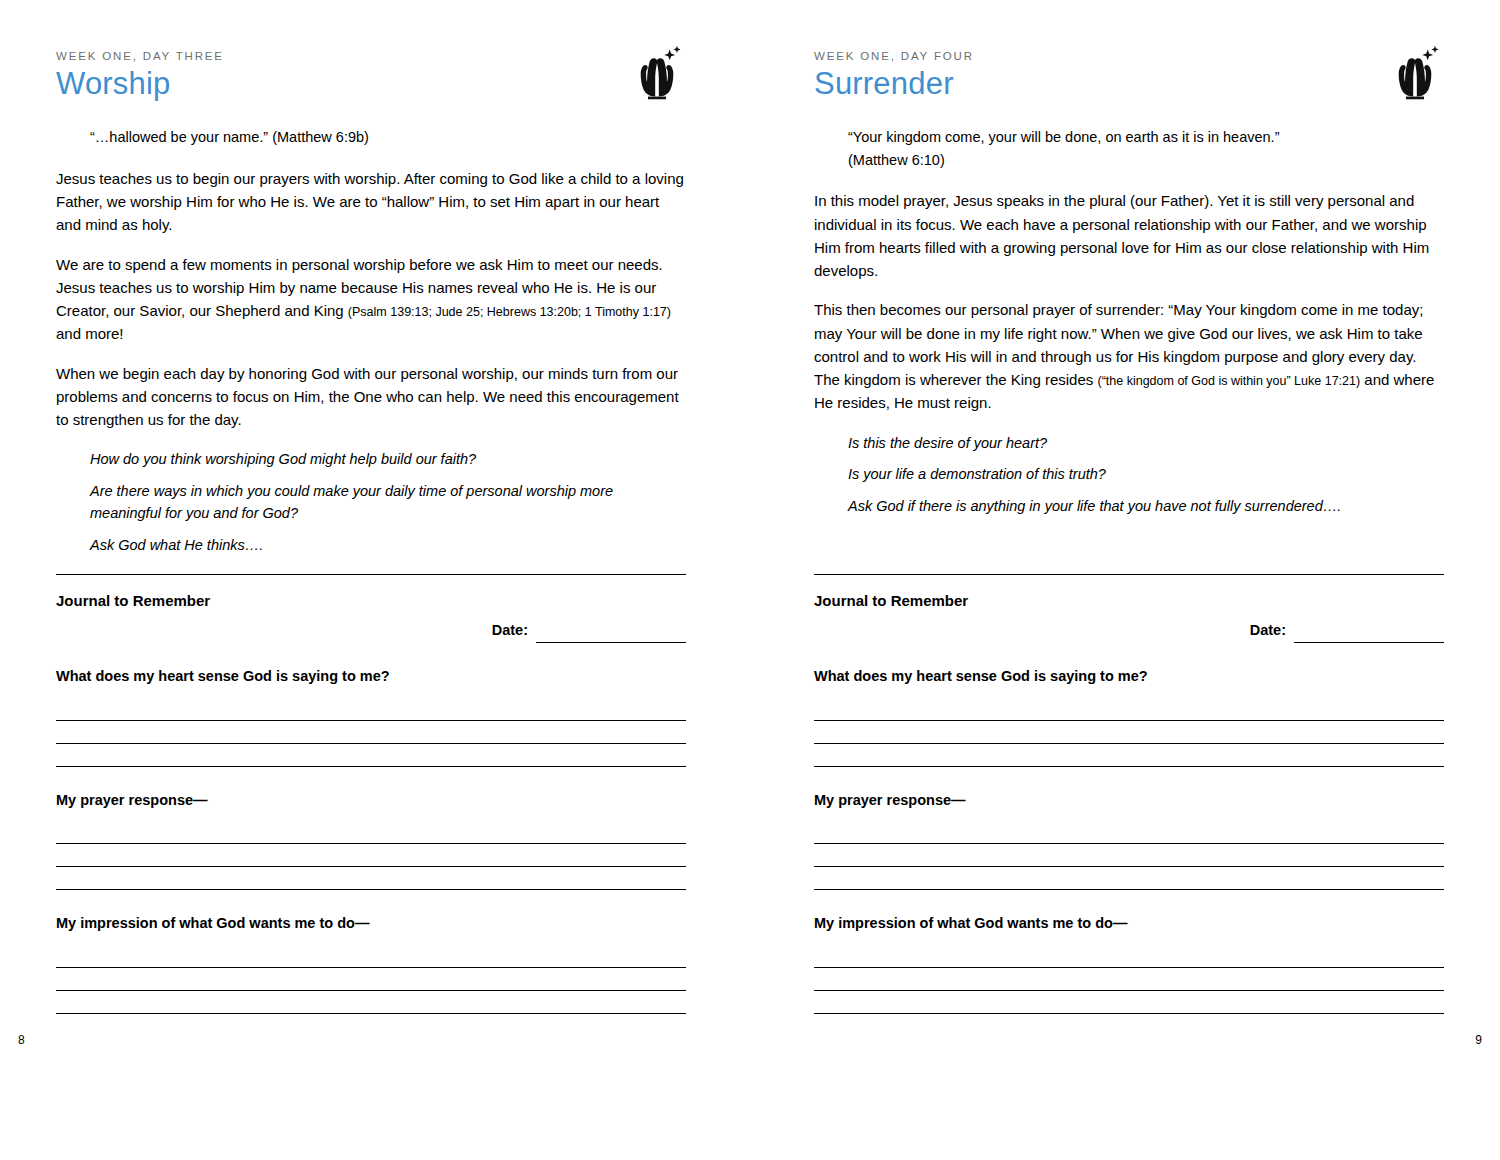Week One, Day Three
Worship
“…hallowed be your name.” (Matthew 6:9b)
Jesus teaches us to begin our prayers with worship. After coming to God like a child to a loving Father, we worship Him for who He is. We are to “hallow” Him, to set Him apart in our heart and mind as holy.
We are to spend a few moments in personal worship before we ask Him to meet our needs. Jesus teaches us to worship Him by name because His names reveal who He is. He is our Creator, our Savior, our Shepherd and King (Psalm 139:13; Jude 25; Hebrews 13:20b; 1 Timothy 1:17) and more!
When we begin each day by honoring God with our personal worship, our minds turn from our problems and concerns to focus on Him, the One who can help. We need this encouragement to strengthen us for the day.
How do you think worshiping God might help build our faith?
Are there ways in which you could make your daily time of personal worship more meaningful for you and for God?
Ask God what He thinks….
Journal to Remember
Date:
What does my heart sense God is saying to me?
My prayer response—
My impression of what God wants me to do—
8
Week One, Day Four
Surrender
“Your kingdom come, your will be done, on earth as it is in heaven.”
(Matthew 6:10)
In this model prayer, Jesus speaks in the plural (our Father). Yet it is still very personal and individual in its focus. We each have a personal relationship with our Father, and we worship Him from hearts filled with a growing personal love for Him as our close relationship with Him develops.
This then becomes our personal prayer of surrender: “May Your kingdom come in me today; may Your will be done in my life right now.” When we give God our lives, we ask Him to take control and to work His will in and through us for His kingdom purpose and glory every day. The kingdom is wherever the King resides (“the kingdom of God is within you” Luke 17:21) and where He resides, He must reign.
Is this the desire of your heart?
Is your life a demonstration of this truth?
Ask God if there is anything in your life that you have not fully surrendered….
Journal to Remember
Date:
What does my heart sense God is saying to me?
My prayer response—
My impression of what God wants me to do—
9